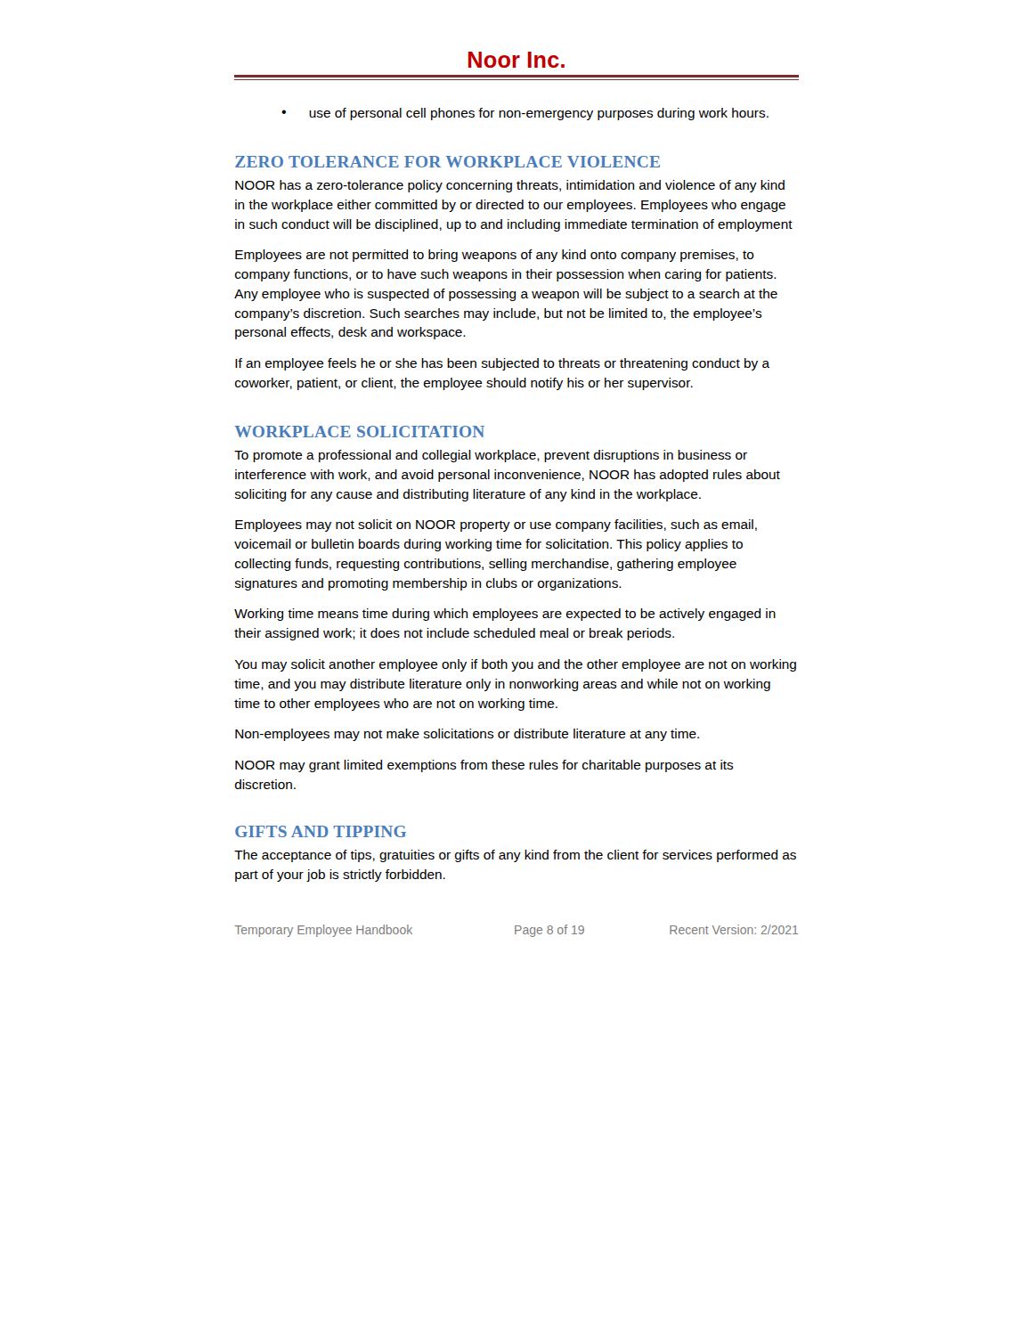Noor Inc.
use of personal cell phones for non-emergency purposes during work hours.
Zero Tolerance for Workplace Violence
NOOR has a zero-tolerance policy concerning threats, intimidation and violence of any kind in the workplace either committed by or directed to our employees. Employees who engage in such conduct will be disciplined, up to and including immediate termination of employment
Employees are not permitted to bring weapons of any kind onto company premises, to company functions, or to have such weapons in their possession when caring for patients. Any employee who is suspected of possessing a weapon will be subject to a search at the company’s discretion. Such searches may include, but not be limited to, the employee’s personal effects, desk and workspace.
If an employee feels he or she has been subjected to threats or threatening conduct by a coworker, patient, or client, the employee should notify his or her supervisor.
Workplace Solicitation
To promote a professional and collegial workplace, prevent disruptions in business or interference with work, and avoid personal inconvenience, NOOR has adopted rules about soliciting for any cause and distributing literature of any kind in the workplace.
Employees may not solicit on NOOR property or use company facilities, such as email, voicemail or bulletin boards during working time for solicitation. This policy applies to collecting funds, requesting contributions, selling merchandise, gathering employee signatures and promoting membership in clubs or organizations.
Working time means time during which employees are expected to be actively engaged in their assigned work; it does not include scheduled meal or break periods.
You may solicit another employee only if both you and the other employee are not on working time, and you may distribute literature only in nonworking areas and while not on working time to other employees who are not on working time.
Non-employees may not make solicitations or distribute literature at any time.
NOOR may grant limited exemptions from these rules for charitable purposes at its discretion.
Gifts and Tipping
The acceptance of tips, gratuities or gifts of any kind from the client for services performed as part of your job is strictly forbidden.
Temporary Employee Handbook
Page 8 of 19
Recent Version: 2/2021